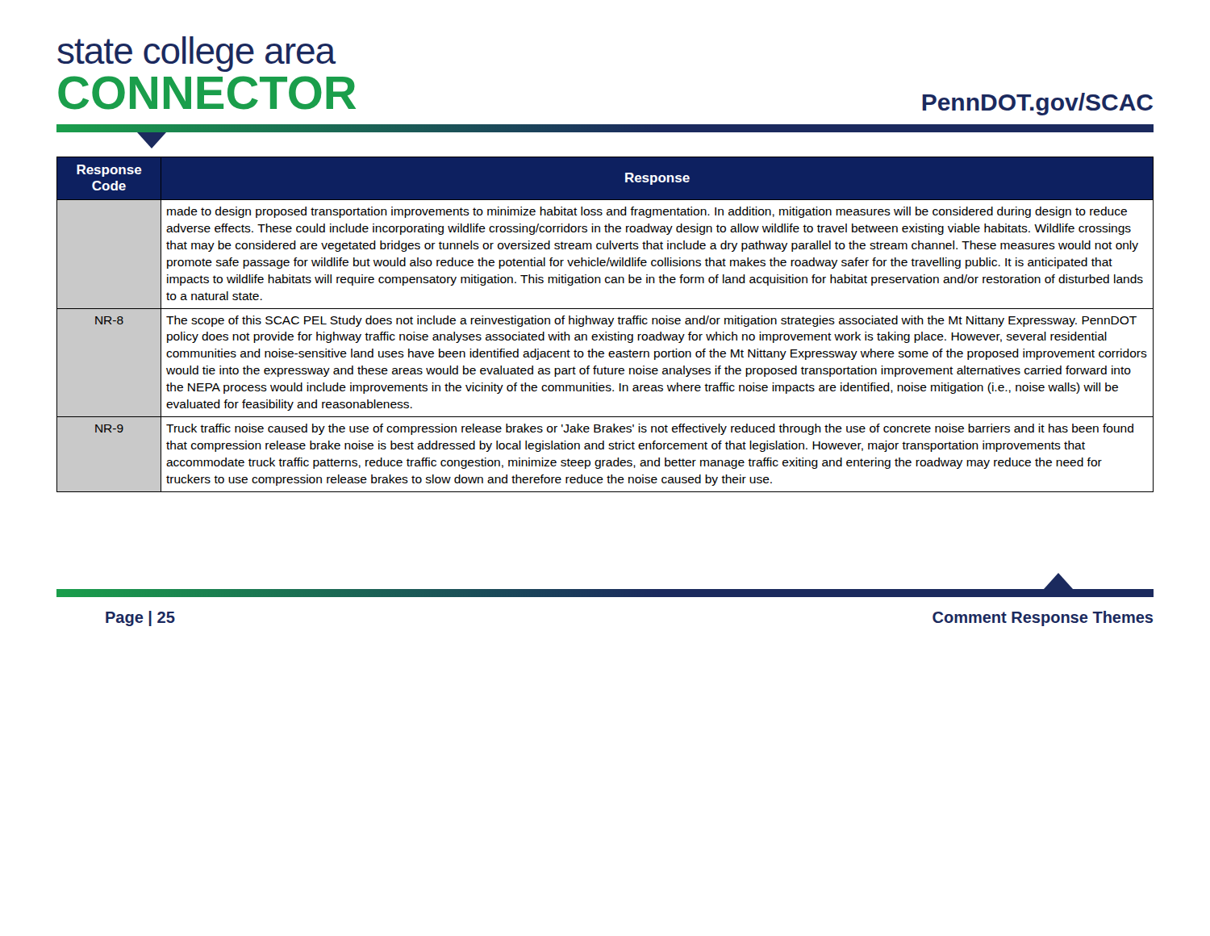state college area CONNECTOR
PennDOT.gov/SCAC
| Response Code | Response |
| --- | --- |
| | made to design proposed transportation improvements to minimize habitat loss and fragmentation. In addition, mitigation measures will be considered during design to reduce adverse effects. These could include incorporating wildlife crossing/corridors in the roadway design to allow wildlife to travel between existing viable habitats. Wildlife crossings that may be considered are vegetated bridges or tunnels or oversized stream culverts that include a dry pathway parallel to the stream channel. These measures would not only promote safe passage for wildlife but would also reduce the potential for vehicle/wildlife collisions that makes the roadway safer for the travelling public. It is anticipated that impacts to wildlife habitats will require compensatory mitigation. This mitigation can be in the form of land acquisition for habitat preservation and/or restoration of disturbed lands to a natural state. |
| NR-8 | The scope of this SCAC PEL Study does not include a reinvestigation of highway traffic noise and/or mitigation strategies associated with the Mt Nittany Expressway. PennDOT policy does not provide for highway traffic noise analyses associated with an existing roadway for which no improvement work is taking place. However, several residential communities and noise-sensitive land uses have been identified adjacent to the eastern portion of the Mt Nittany Expressway where some of the proposed improvement corridors would tie into the expressway and these areas would be evaluated as part of future noise analyses if the proposed transportation improvement alternatives carried forward into the NEPA process would include improvements in the vicinity of the communities. In areas where traffic noise impacts are identified, noise mitigation (i.e., noise walls) will be evaluated for feasibility and reasonableness. |
| NR-9 | Truck traffic noise caused by the use of compression release brakes or 'Jake Brakes' is not effectively reduced through the use of concrete noise barriers and it has been found that compression release brake noise is best addressed by local legislation and strict enforcement of that legislation. However, major transportation improvements that accommodate truck traffic patterns, reduce traffic congestion, minimize steep grades, and better manage traffic exiting and entering the roadway may reduce the need for truckers to use compression release brakes to slow down and therefore reduce the noise caused by their use. |
Page | 25
Comment Response Themes